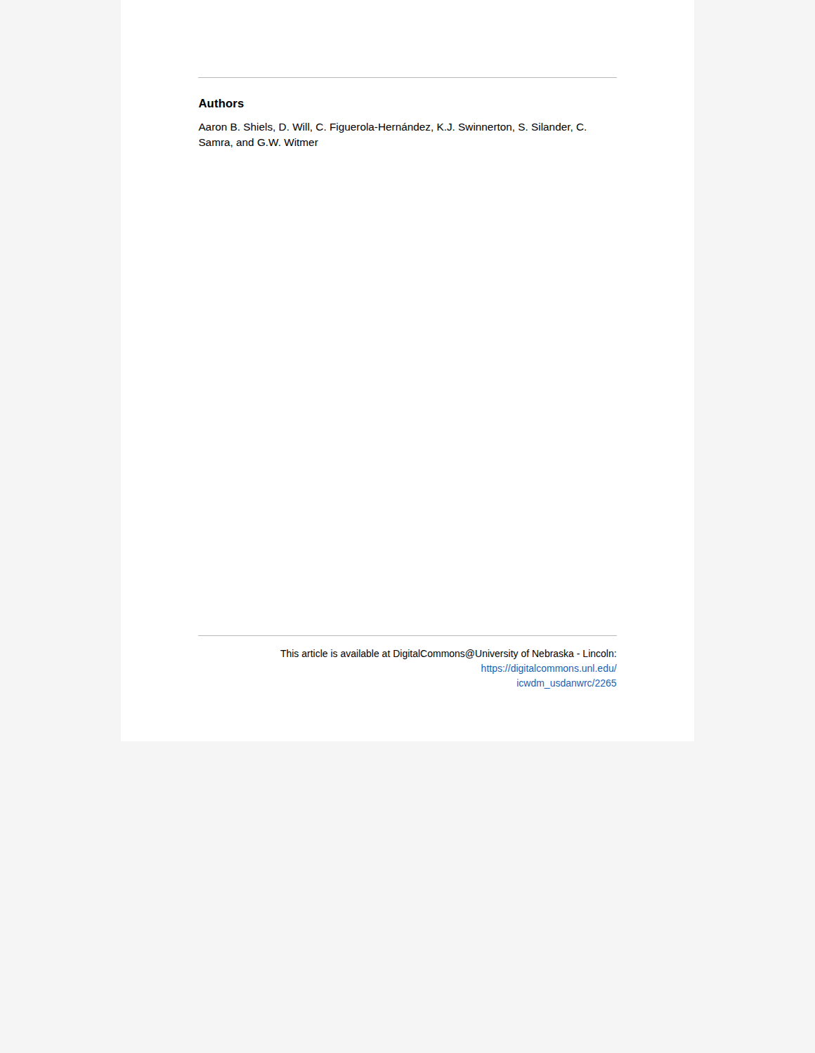Authors
Aaron B. Shiels, D. Will, C. Figuerola-Hernández, K.J. Swinnerton, S. Silander, C. Samra, and G.W. Witmer
This article is available at DigitalCommons@University of Nebraska - Lincoln: https://digitalcommons.unl.edu/
icwdm_usdanwrc/2265